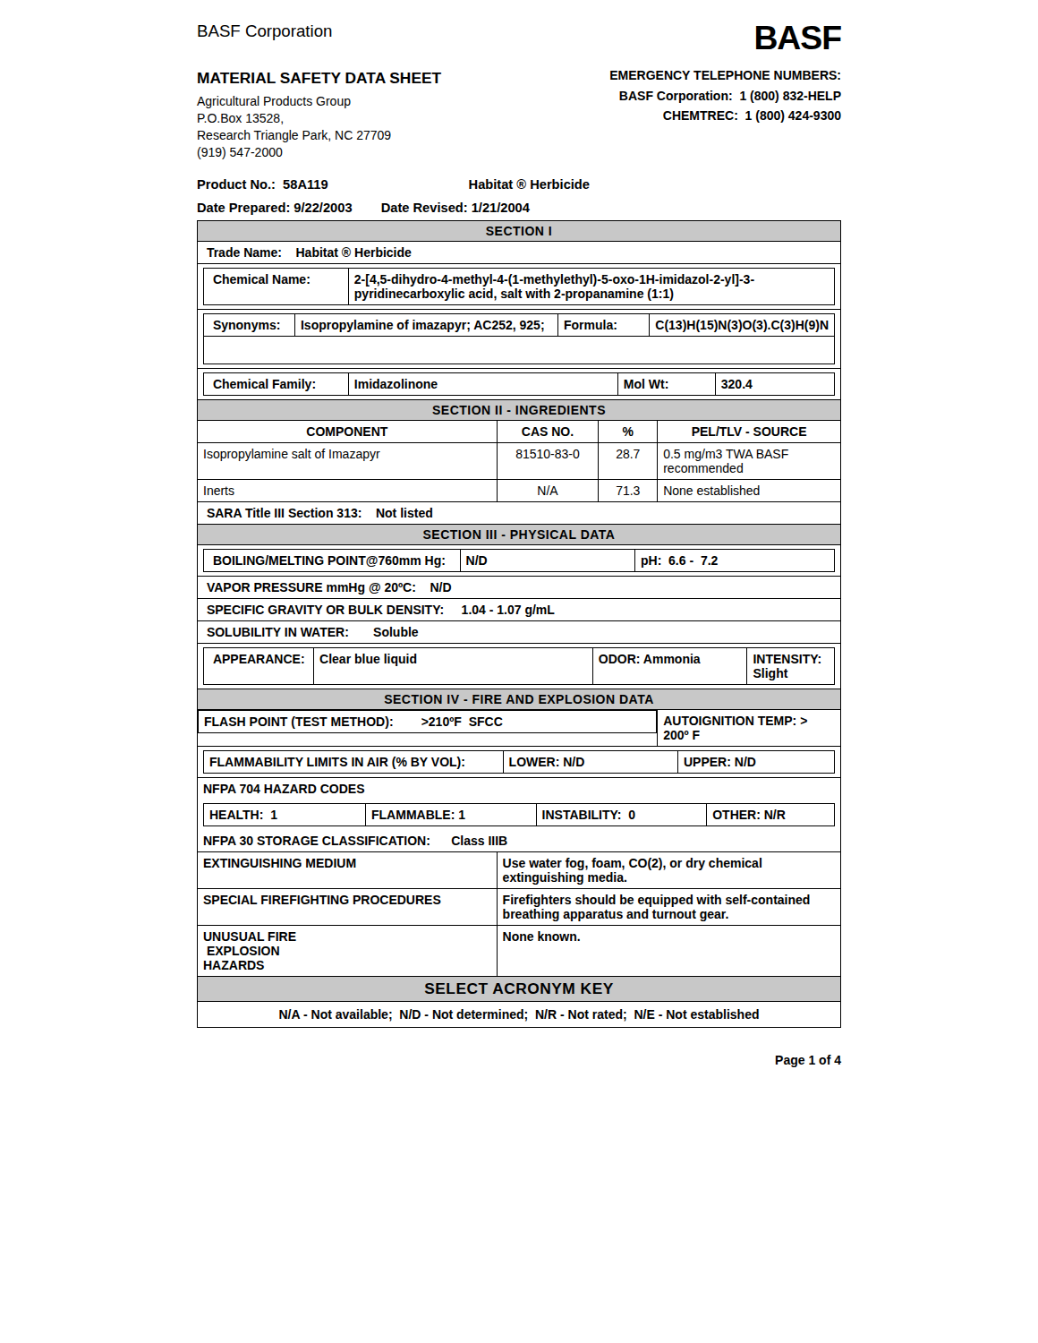BASF Corporation
BASF
MATERIAL SAFETY DATA SHEET
Agricultural Products Group
P.O.Box 13528,
Research Triangle Park, NC 27709
(919) 547-2000
EMERGENCY TELEPHONE NUMBERS:
BASF Corporation: 1 (800) 832-HELP
CHEMTREC: 1 (800) 424-9300
Product No.: 58A119 Habitat ® Herbicide
Date Prepared: 9/22/2003 Date Revised: 1/21/2004
| SECTION I |
| Trade Name: Habitat ® Herbicide |
| / Chemical Name: / 2-[4,5-dihydro-4-methyl-4-(1-methylethyl)-5-oxo-1H-imidazol-2-yl]-3-pyridinecarboxylic acid, salt with 2-propanamine (1:1) / |
| / Synonyms: / Isopropylamine of imazapyr; AC252, 925; / Formula: / C(13)H(15)N(3)O(3).C(3)H(9)N / |
| / Chemical Family: / Imidazolinone / Mol Wt: / 320.4 / |
| SECTION II - INGREDIENTS |
| COMPONENT | CAS NO. | % | PEL/TLV - SOURCE |
| Isopropylamine salt of Imazapyr | 81510-83-0 | 28.7 | 0.5 mg/m3 TWA BASF recommended |
| Inerts | N/A | 71.3 | None established |
| SARA Title III Section 313: Not listed |
| SECTION III - PHYSICAL DATA |
| / BOILING/MELTING POINT@760mm Hg: / N/D / pH: 6.6 - 7.2 / |
| VAPOR PRESSURE mmHg @ 20ºC: N/D |
| SPECIFIC GRAVITY OR BULK DENSITY: 1.04 - 1.07 g/mL |
| SOLUBILITY IN WATER: Soluble |
| / APPEARANCE: / Clear blue liquid / ODOR: Ammonia / INTENSITY: Slight / |
| SECTION IV - FIRE AND EXPLOSION DATA |
| / FLASH POINT (TEST METHOD): >210ºF SFCC / | AUTOIGNITION TEMP: > 200º F |
| / FLAMMABILITY LIMITS IN AIR (% BY VOL): / LOWER: N/D / UPPER: N/D / |
| NFPA 704 HAZARD CODES |
| / HEALTH: 1 / FLAMMABLE: 1 / INSTABILITY: 0 / OTHER: N/R / |
| NFPA 30 STORAGE CLASSIFICATION: Class IIIB |
| EXTINGUISHING MEDIUM | Use water fog, foam, CO(2), or dry chemical extinguishing media. |
| SPECIAL FIREFIGHTING PROCEDURES | Firefighters should be equipped with self-contained breathing apparatus and turnout gear. |
| UNUSUAL FIRE EXPLOSION HAZARDS | None known. |
| SELECT ACRONYM KEY |
| N/A - Not available; N/D - Not determined; N/R - Not rated; N/E - Not established |
Page 1 of 4